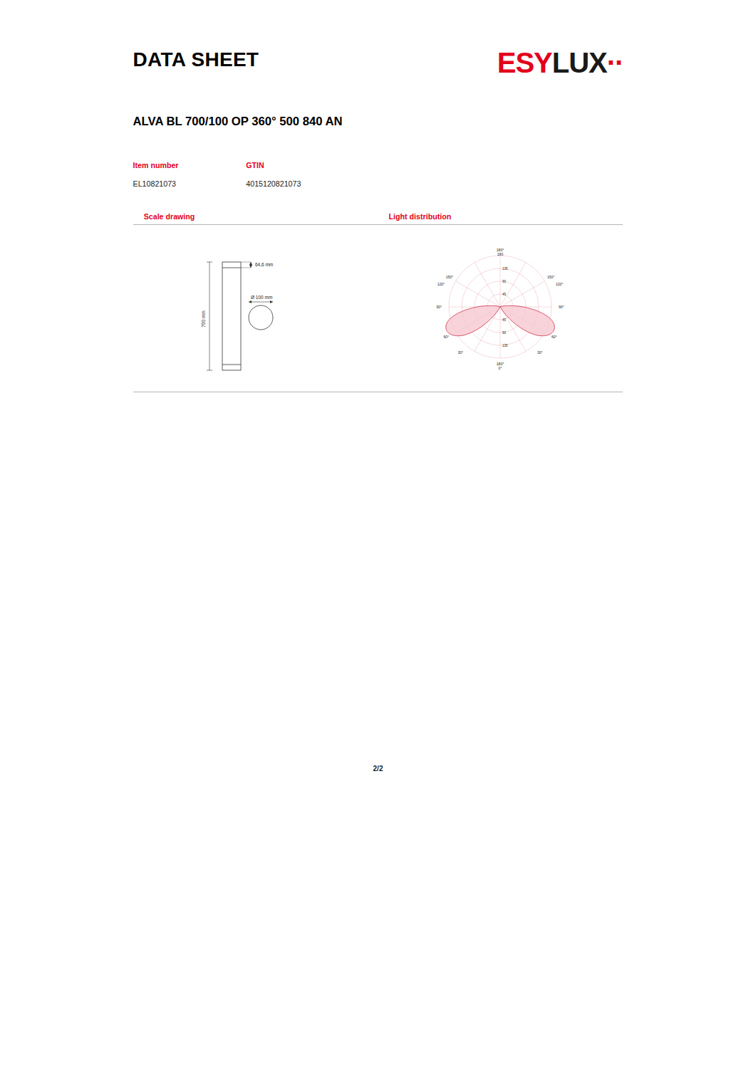DATA SHEET
ESYLUX··
ALVA BL 700/100 OP 360° 500 840 AN
Item number
EL10821073
GTIN
4015120821073
Scale drawing
Light distribution
700 mm 64,6 mm Ø 100 mm
180° 180 180° 0° 90° 90° 150° 150° 120° 120° 60° 60° 30° 30° 135 90 45 45 90 135
2/2